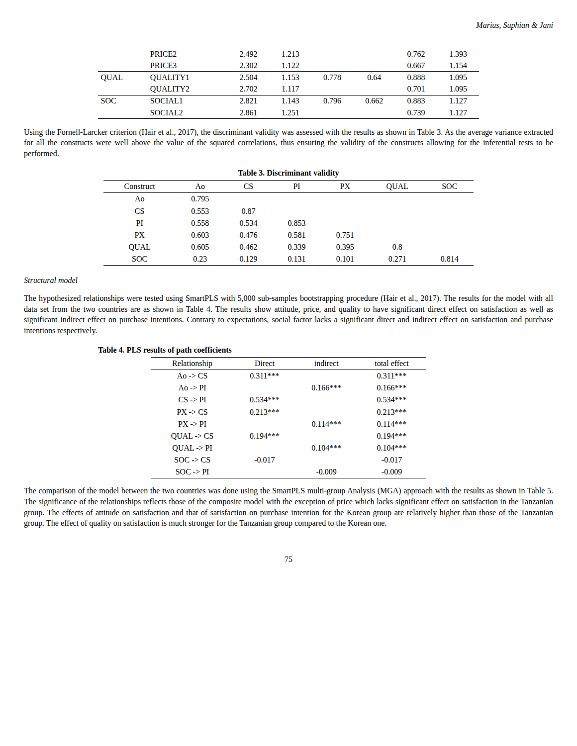Marius, Suphian & Jani
| | PRICE2 | 2.492 | 1.213 | | | 0.762 | 1.393 |
| | PRICE3 | 2.302 | 1.122 | | | 0.667 | 1.154 |
| QUAL | QUALITY1 | 2.504 | 1.153 | 0.778 | 0.64 | 0.888 | 1.095 |
| | QUALITY2 | 2.702 | 1.117 | | | 0.701 | 1.095 |
| SOC | SOCIAL1 | 2.821 | 1.143 | 0.796 | 0.662 | 0.883 | 1.127 |
| | SOCIAL2 | 2.861 | 1.251 | | | 0.739 | 1.127 |
Using the Fornell-Larcker criterion (Hair et al., 2017), the discriminant validity was assessed with the results as shown in Table 3. As the average variance extracted for all the constructs were well above the value of the squared correlations, thus ensuring the validity of the constructs allowing for the inferential tests to be performed.
Table 3. Discriminant validity
| Construct | Ao | CS | PI | PX | QUAL | SOC |
| --- | --- | --- | --- | --- | --- | --- |
| Ao | 0.795 | | | | | |
| CS | 0.553 | 0.87 | | | | |
| PI | 0.558 | 0.534 | 0.853 | | | |
| PX | 0.603 | 0.476 | 0.581 | 0.751 | | |
| QUAL | 0.605 | 0.462 | 0.339 | 0.395 | 0.8 | |
| SOC | 0.23 | 0.129 | 0.131 | 0.101 | 0.271 | 0.814 |
Structural model
The hypothesized relationships were tested using SmartPLS with 5,000 sub-samples bootstrapping procedure (Hair et al., 2017). The results for the model with all data set from the two countries are as shown in Table 4. The results show attitude, price, and quality to have significant direct effect on satisfaction as well as significant indirect effect on purchase intentions. Contrary to expectations, social factor lacks a significant direct and indirect effect on satisfaction and purchase intentions respectively.
Table 4. PLS results of path coefficients
| Relationship | Direct | indirect | total effect |
| --- | --- | --- | --- |
| Ao -> CS | 0.311*** | | 0.311*** |
| Ao -> PI | | 0.166*** | 0.166*** |
| CS -> PI | 0.534*** | | 0.534*** |
| PX -> CS | 0.213*** | | 0.213*** |
| PX -> PI | | 0.114*** | 0.114*** |
| QUAL -> CS | 0.194*** | | 0.194*** |
| QUAL -> PI | | 0.104*** | 0.104*** |
| SOC -> CS | -0.017 | | -0.017 |
| SOC -> PI | | -0.009 | -0.009 |
The comparison of the model between the two countries was done using the SmartPLS multi-group Analysis (MGA) approach with the results as shown in Table 5. The significance of the relationships reflects those of the composite model with the exception of price which lacks significant effect on satisfaction in the Tanzanian group. The effects of attitude on satisfaction and that of satisfaction on purchase intention for the Korean group are relatively higher than those of the Tanzanian group. The effect of quality on satisfaction is much stronger for the Tanzanian group compared to the Korean one.
75